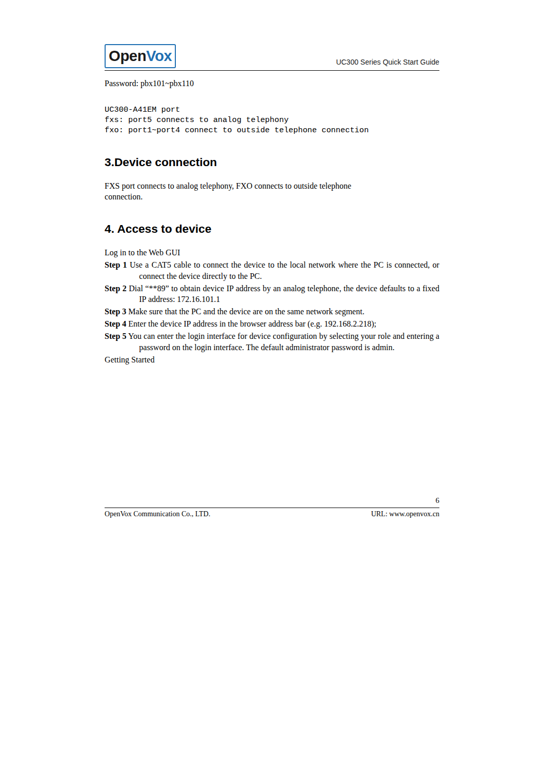Open Vox UC300 Series Quick Start Guide
Password: pbx101~pbx110
UC300-A41EM port
fxs: port5 connects to analog telephony
fxo: port1~port4 connect to outside telephone connection
3.Device connection
FXS port connects to analog telephony, FXO connects to outside telephone
connection.
4. Access to device
Log in to the Web GUI
Step 1 Use a CAT5 cable to connect the device to the local network where the PC is connected, or connect the device directly to the PC.
Step 2 Dial “**89” to obtain device IP address by an analog telephone, the device defaults to a fixed IP address: 172.16.101.1
Step 3 Make sure that the PC and the device are on the same network segment.
Step 4 Enter the device IP address in the browser address bar (e.g. 192.168.2.218);
Step 5 You can enter the login interface for device configuration by selecting your role and entering a password on the login interface. The default administrator password is admin.
Getting Started
6
OpenVox Communication Co., LTD. URL: www.openvox.cn